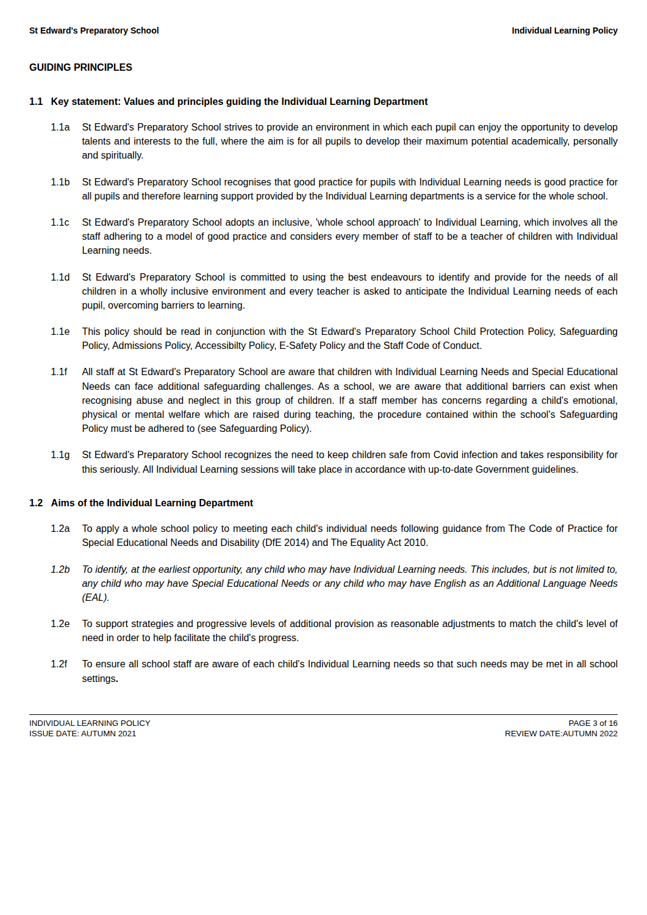St Edward's Preparatory School Individual Learning Policy
GUIDING PRINCIPLES
1.1 Key statement: Values and principles guiding the Individual Learning Department
1.1a
St Edward's Preparatory School strives to provide an environment in which each pupil can enjoy the opportunity to develop talents and interests to the full, where the aim is for all pupils to develop their maximum potential academically, personally and spiritually.
1.1b
St Edward's Preparatory School recognises that good practice for pupils with Individual Learning needs is good practice for all pupils and therefore learning support provided by the Individual Learning departments is a service for the whole school.
1.1c
St Edward's Preparatory School adopts an inclusive, 'whole school approach' to Individual Learning, which involves all the staff adhering to a model of good practice and considers every member of staff to be a teacher of children with Individual Learning needs.
1.1d
St Edward's Preparatory School is committed to using the best endeavours to identify and provide for the needs of all children in a wholly inclusive environment and every teacher is asked to anticipate the Individual Learning needs of each pupil, overcoming barriers to learning.
1.1e
This policy should be read in conjunction with the St Edward's Preparatory School Child Protection Policy, Safeguarding Policy, Admissions Policy, Accessibilty Policy, E-Safety Policy and the Staff Code of Conduct.
1.1f
All staff at St Edward's Preparatory School are aware that children with Individual Learning Needs and Special Educational Needs can face additional safeguarding challenges. As a school, we are aware that additional barriers can exist when recognising abuse and neglect in this group of children. If a staff member has concerns regarding a child's emotional, physical or mental welfare which are raised during teaching, the procedure contained within the school's Safeguarding Policy must be adhered to (see Safeguarding Policy).
1.1g
St Edward's Preparatory School recognizes the need to keep children safe from Covid infection and takes responsibility for this seriously. All Individual Learning sessions will take place in accordance with up-to-date Government guidelines.
1.2 Aims of the Individual Learning Department
1.2a
To apply a whole school policy to meeting each child's individual needs following guidance from The Code of Practice for Special Educational Needs and Disability (DfE 2014) and The Equality Act 2010.
1.2b
To identify, at the earliest opportunity, any child who may have Individual Learning needs. This includes, but is not limited to, any child who may have Special Educational Needs or any child who may have English as an Additional Language Needs (EAL).
1.2e
To support strategies and progressive levels of additional provision as reasonable adjustments to match the child's level of need in order to help facilitate the child's progress.
1.2f
To ensure all school staff are aware of each child's Individual Learning needs so that such needs may be met in all school settings.
INDIVIDUAL LEARNING POLICY
ISSUE DATE: AUTUMN 2021
PAGE 3 of 16
REVIEW DATE:AUTUMN 2022